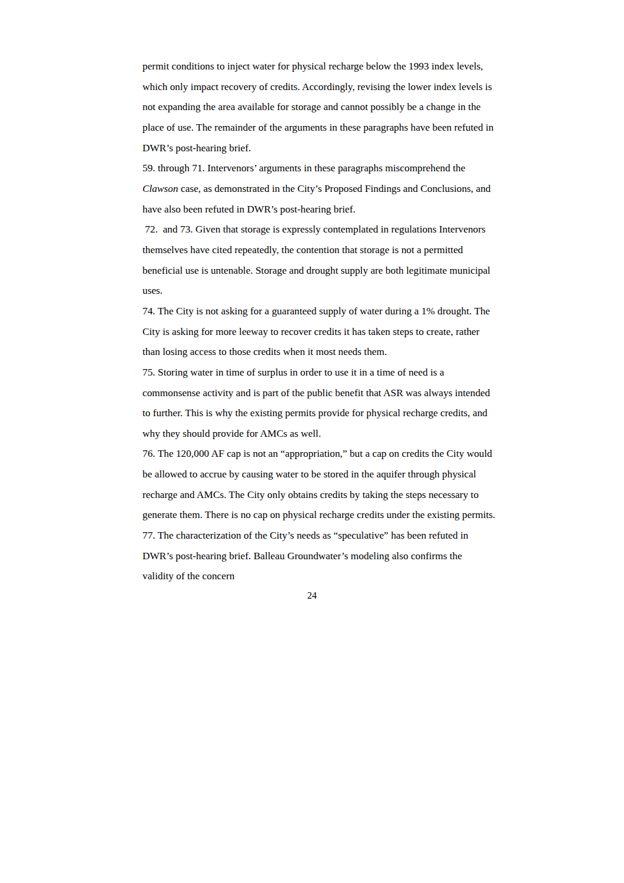permit conditions to inject water for physical recharge below the 1993 index levels, which only impact recovery of credits. Accordingly, revising the lower index levels is not expanding the area available for storage and cannot possibly be a change in the place of use. The remainder of the arguments in these paragraphs have been refuted in DWR’s post-hearing brief.
59. through 71. Intervenors’ arguments in these paragraphs miscomprehend the Clawson case, as demonstrated in the City’s Proposed Findings and Conclusions, and have also been refuted in DWR’s post-hearing brief.
72. and 73. Given that storage is expressly contemplated in regulations Intervenors themselves have cited repeatedly, the contention that storage is not a permitted beneficial use is untenable. Storage and drought supply are both legitimate municipal uses.
74. The City is not asking for a guaranteed supply of water during a 1% drought. The City is asking for more leeway to recover credits it has taken steps to create, rather than losing access to those credits when it most needs them.
75. Storing water in time of surplus in order to use it in a time of need is a commonsense activity and is part of the public benefit that ASR was always intended to further. This is why the existing permits provide for physical recharge credits, and why they should provide for AMCs as well.
76. The 120,000 AF cap is not an “appropriation,” but a cap on credits the City would be allowed to accrue by causing water to be stored in the aquifer through physical recharge and AMCs. The City only obtains credits by taking the steps necessary to generate them. There is no cap on physical recharge credits under the existing permits.
77. The characterization of the City’s needs as “speculative” has been refuted in DWR’s post-hearing brief. Balleau Groundwater’s modeling also confirms the validity of the concern
24